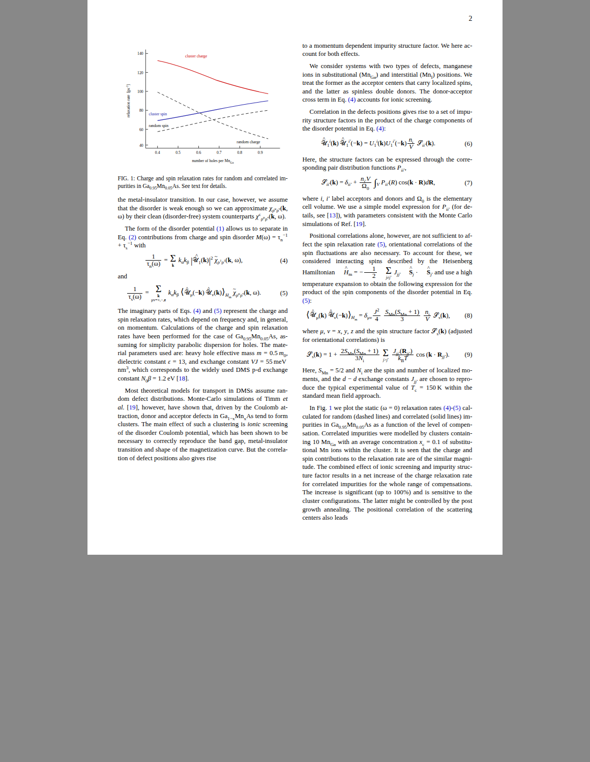2
140 120 100 80 60 40 0.4 0.5 0.6 0.7 0.8 0.9 relaxation rate [ps-1] number of holes per MnGa cluster charge cluster spin random spin random charge
FIG. 1: Charge and spin relaxation rates for random and correlated impurities in Ga0.95Mn0.05As. See text for details.
the metal-insulator transition. In our case, however, we assume that the disorder is weak enough so we can approximate χρμρν(k, ω) by their clean (disorder-free) system counterparts χcρμρν(k, ω).
The form of the disorder potential (1) allows us to separate in Eq. (2) contributions from charge and spin disorder M(ω) = τn−1 + τs−1 with
1 τn(ω) = Σk kαkβ |^𝒰1(k)|2 ~χρ1ρ1(k, ω),
(4)
and
1 τs(ω) = Σkμν=+,−,z kαkβ ⟨^𝒰μ(−k) ^𝒰ν(k)⟩Hm ~χρμρν(k, ω).
(5)
The imaginary parts of Eqs. (4) and (5) represent the charge and spin relaxation rates, which depend on frequency and, in general, on momentum. Calculations of the charge and spin relaxation rates have been performed for the case of Ga0.95Mn0.05As, assuming for simplicity parabolic dispersion for holes. The material parameters used are: heavy hole effective mass m = 0.5 m0, dielectric constant ε = 13, and exchange constant VJ = 55 meV nm3, which corresponds to the widely used DMS p-d exchange constant N0β = 1.2 eV [18].
Most theoretical models for transport in DMSs assume random defect distributions. Monte-Carlo simulations of Timm et al. [19], however, have shown that, driven by the Coulomb attraction, donor and acceptor defects in Ga1−xMnxAs tend to form clusters. The main effect of such a clustering is ionic screening of the disorder Coulomb potential, which has been shown to be necessary to correctly reproduce the band gap, metal-insulator transition and shape of the magnetization curve. But the correlation of defect positions also gives rise
to a momentum dependent impurity structure factor. We here account for both effects.
We consider systems with two types of defects, manganese ions in substitutional (MnGa) and interstitial (MnI) positions. We treat the former as the acceptor centers that carry localized spins, and the latter as spinless double donors. The donor-acceptor cross term in Eq. (4) accounts for ionic screening.
Correlation in the defects positions gives rise to a set of impurity structure factors in the product of the charge components of the disorder potential in Eq. (4):
^𝒰1i(k) ^𝒰1i′(−k) = U1i(k)U1i′(−k)ni V 𝒮ii′(k).
(6)
Here, the structure factors can be expressed through the corresponding pair distribution functions Pii′,
𝒮ii′(k) = δii′ + ni′V Ω0 ∫V Pii′(R) cos(k · R)dR,
(7)
where i, i′ label acceptors and donors and Ω0 is the elementary cell volume. We use a simple model expression for Pii′ (for details, see [13]), with parameters consistent with the Monte Carlo simulations of Ref. [19].
Positional correlations alone, however, are not sufficient to affect the spin relaxation rate (5), orientational correlations of the spin fluctuations are also necessary. To account for these, we considered interacting spins described by the Heisenberg Hamiltonian ^Hm = −12 Σj≠j′ Jjj′ ^Sj · ^Sj′ and use a high temperature expansion to obtain the following expression for the product of the spin components of the disorder potential in Eq. (5):
⟨^𝒰μ(k) ^𝒰ν(−k)⟩Hm = δμνJ24 SMn(SMn + 1) 3 ni V 𝒮s(k),
(8)
where μ, ν = x, y, z and the spin structure factor 𝒮s(k) (adjusted for orientational correlations) is
𝒮s(k) = 1 + 2SMn(SMn + 1) 3Ni Σj>j′ Jjj′(Rjj′) kBT cos (k · Rjj′).
(9)
Here, SMn = 5/2 and Ni are the spin and number of localized moments, and the d − d exchange constants Jjj′ are chosen to reproduce the typical experimental value of Tc = 150 K within the standard mean field approach.
In Fig. 1 we plot the static (ω = 0) relaxation rates (4)-(5) calculated for random (dashed lines) and correlated (solid lines) impurities in Ga0.95Mn0.05As as a function of the level of compensation. Correlated impurities were modelled by clusters containing 10 MnGa with an average concentration xc = 0.1 of substitutional Mn ions within the cluster. It is seen that the charge and spin contributions to the relaxation rate are of the similar magnitude. The combined effect of ionic screening and impurity structure factor results in a net increase of the charge relaxation rate for correlated impurities for the whole range of compensations. The increase is significant (up to 100%) and is sensitive to the cluster configurations. The latter might be controlled by the post growth annealing. The positional correlation of the scattering centers also leads